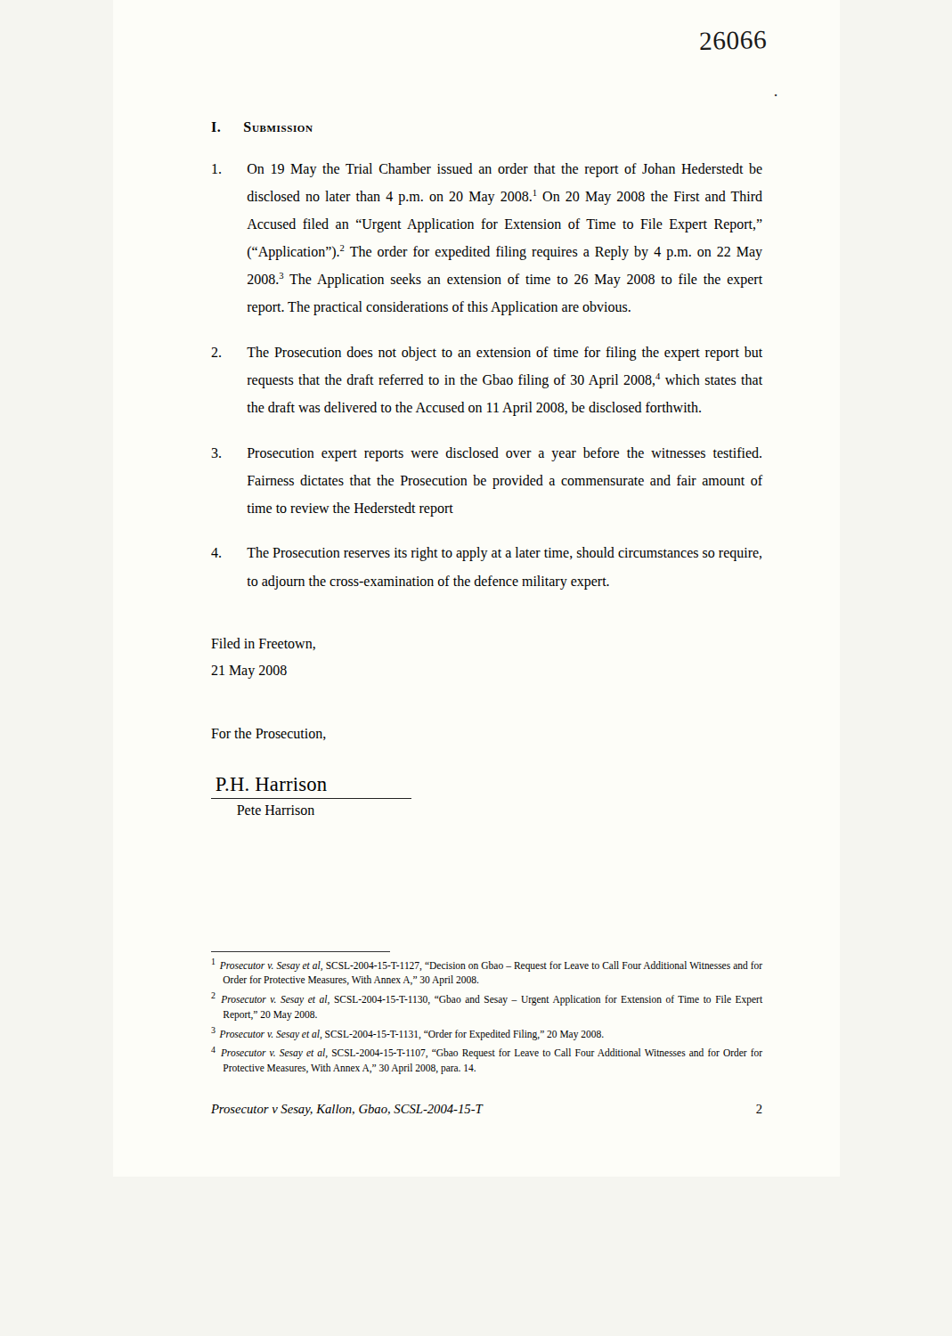26066
.
I. Submission
On 19 May the Trial Chamber issued an order that the report of Johan Hederstedt be disclosed no later than 4 p.m. on 20 May 2008.1 On 20 May 2008 the First and Third Accused filed an “Urgent Application for Extension of Time to File Expert Report,” (“Application”).2 The order for expedited filing requires a Reply by 4 p.m. on 22 May 2008.3 The Application seeks an extension of time to 26 May 2008 to file the expert report. The practical considerations of this Application are obvious.
The Prosecution does not object to an extension of time for filing the expert report but requests that the draft referred to in the Gbao filing of 30 April 2008,4 which states that the draft was delivered to the Accused on 11 April 2008, be disclosed forthwith.
Prosecution expert reports were disclosed over a year before the witnesses testified. Fairness dictates that the Prosecution be provided a commensurate and fair amount of time to review the Hederstedt report
The Prosecution reserves its right to apply at a later time, should circumstances so require, to adjourn the cross-examination of the defence military expert.
Filed in Freetown,
21 May 2008
For the Prosecution,
P.H. Harrison
Pete Harrison
1 Prosecutor v. Sesay et al, SCSL-2004-15-T-1127, “Decision on Gbao – Request for Leave to Call Four Additional Witnesses and for Order for Protective Measures, With Annex A,” 30 April 2008.
2 Prosecutor v. Sesay et al, SCSL-2004-15-T-1130, “Gbao and Sesay – Urgent Application for Extension of Time to File Expert Report,” 20 May 2008.
3 Prosecutor v. Sesay et al, SCSL-2004-15-T-1131, “Order for Expedited Filing,” 20 May 2008.
4 Prosecutor v. Sesay et al, SCSL-2004-15-T-1107, “Gbao Request for Leave to Call Four Additional Witnesses and for Order for Protective Measures, With Annex A,” 30 April 2008, para. 14.
Prosecutor v Sesay, Kallon, Gbao, SCSL-2004-15-T 2